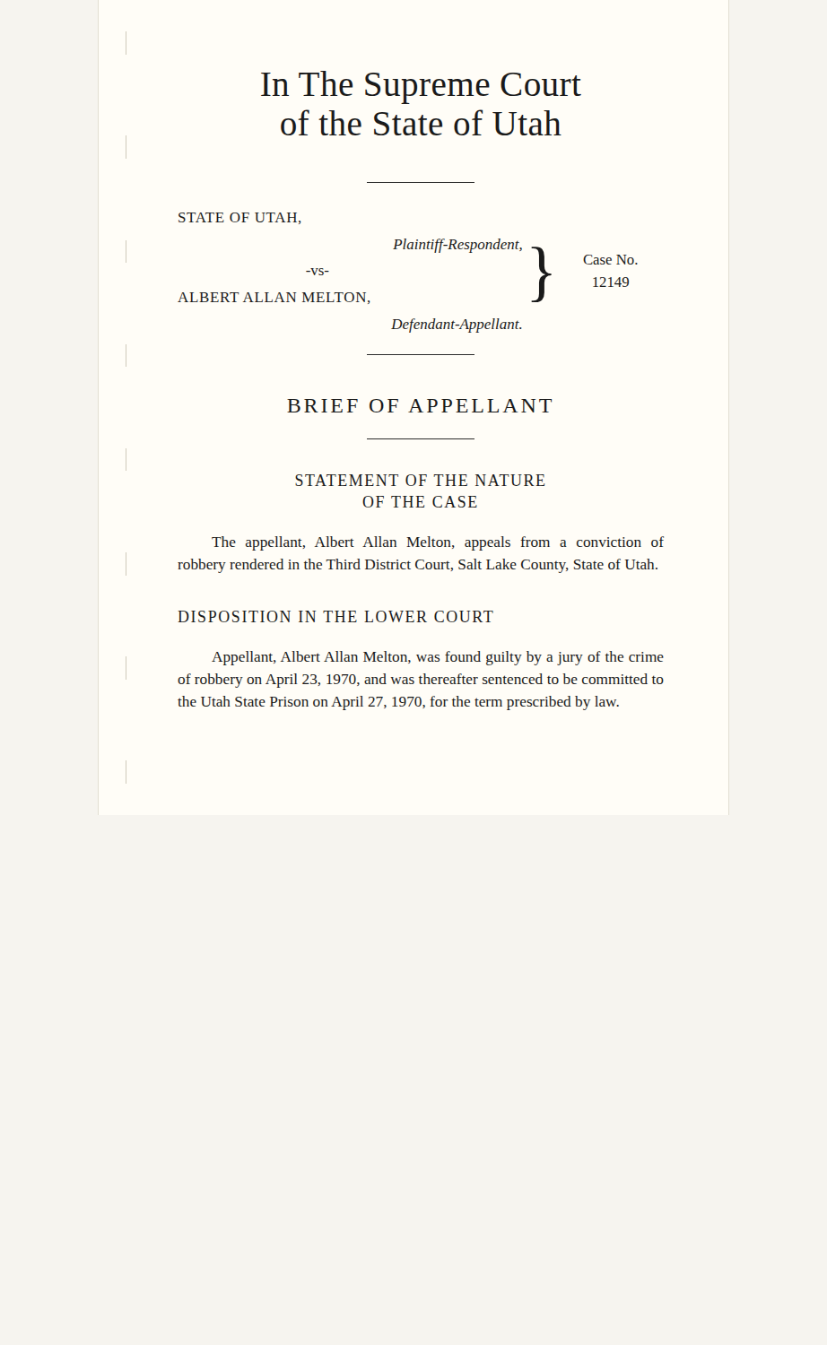In The Supreme Courtof the State of Utah
| State of Utah, Plaintiff-Respondent, -vs- Albert Allan Melton, Defendant-Appellant. | } | Case No. 12149 |
BRIEF OF APPELLANT
Statement of the Nature
of the Case
The appellant, Albert Allan Melton, appeals from a conviction of robbery rendered in the Third District Court, Salt Lake County, State of Utah.
Disposition in the Lower Court
Appellant, Albert Allan Melton, was found guilty by a jury of the crime of robbery on April 23, 1970, and was thereafter sentenced to be committed to the Utah State Prison on April 27, 1970, for the term prescribed by law.